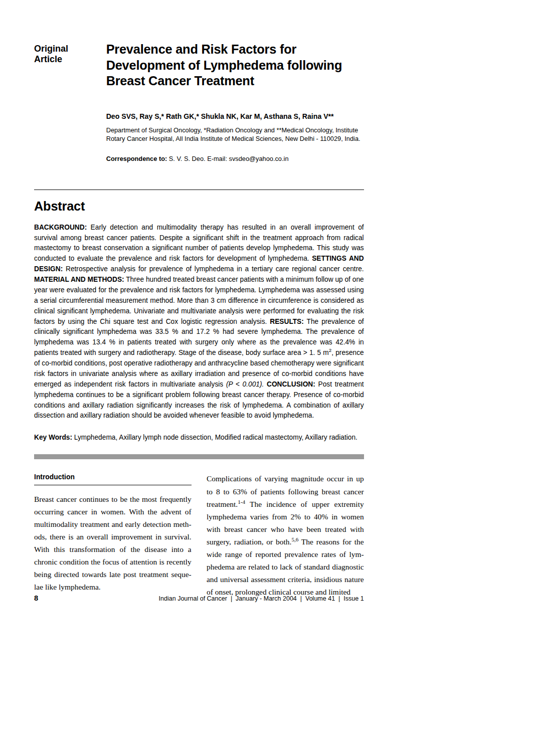Original
Article
Prevalence and Risk Factors for Development of Lymphedema following Breast Cancer Treatment
Deo SVS, Ray S,* Rath GK,* Shukla NK, Kar M, Asthana S, Raina V**
Department of Surgical Oncology, *Radiation Oncology and **Medical Oncology, Institute Rotary Cancer Hospital, All India Institute of Medical Sciences, New Delhi - 110029, India.
Correspondence to: S. V. S. Deo. E-mail: svsdeo@yahoo.co.in
Abstract
BACKGROUND: Early detection and multimodality therapy has resulted in an overall improvement of survival among breast cancer patients. Despite a significant shift in the treatment approach from radical mastectomy to breast conservation a significant number of patients develop lymphedema. This study was conducted to evaluate the prevalence and risk factors for development of lymphedema. SETTINGS AND DESIGN: Retrospective analysis for prevalence of lymphedema in a tertiary care regional cancer centre. MATERIAL AND METHODS: Three hundred treated breast cancer patients with a minimum follow up of one year were evaluated for the prevalence and risk factors for lymphedema. Lymphedema was assessed using a serial circumferential measurement method. More than 3 cm difference in circumference is considered as clinical significant lymphedema. Univariate and multivariate analysis were performed for evaluating the risk factors by using the Chi square test and Cox logistic regression analysis. RESULTS: The prevalence of clinically significant lymphedema was 33.5 % and 17.2 % had severe lymphedema. The prevalence of lymphedema was 13.4 % in patients treated with surgery only where as the prevalence was 42.4% in patients treated with surgery and radiotherapy. Stage of the disease, body surface area > 1. 5 m2, presence of co-morbid conditions, post operative radiotherapy and anthracycline based chemotherapy were significant risk factors in univariate analysis where as axillary irradiation and presence of co-morbid conditions have emerged as independent risk factors in multivariate analysis (P < 0.001). CONCLUSION: Post treatment lymphedema continues to be a significant problem following breast cancer therapy. Presence of co-morbid conditions and axillary radiation significantly increases the risk of lymphedema. A combination of axillary dissection and axillary radiation should be avoided whenever feasible to avoid lymphedema.
Key Words: Lymphedema, Axillary lymph node dissection, Modified radical mastectomy, Axillary radiation.
Introduction
Breast cancer continues to be the most frequently occurring cancer in women. With the advent of multimodality treatment and early detection methods, there is an overall improvement in survival. With this transformation of the disease into a chronic condition the focus of attention is recently being directed towards late post treatment sequelae like lymphedema.
Complications of varying magnitude occur in up to 8 to 63% of patients following breast cancer treatment.1-4 The incidence of upper extremity lymphedema varies from 2% to 40% in women with breast cancer who have been treated with surgery, radiation, or both.5,6 The reasons for the wide range of reported prevalence rates of lymphedema are related to lack of standard diagnostic and universal assessment criteria, insidious nature of onset, prolonged clinical course and limited
8
Indian Journal of Cancer | January - March 2004 | Volume 41 | Issue 1